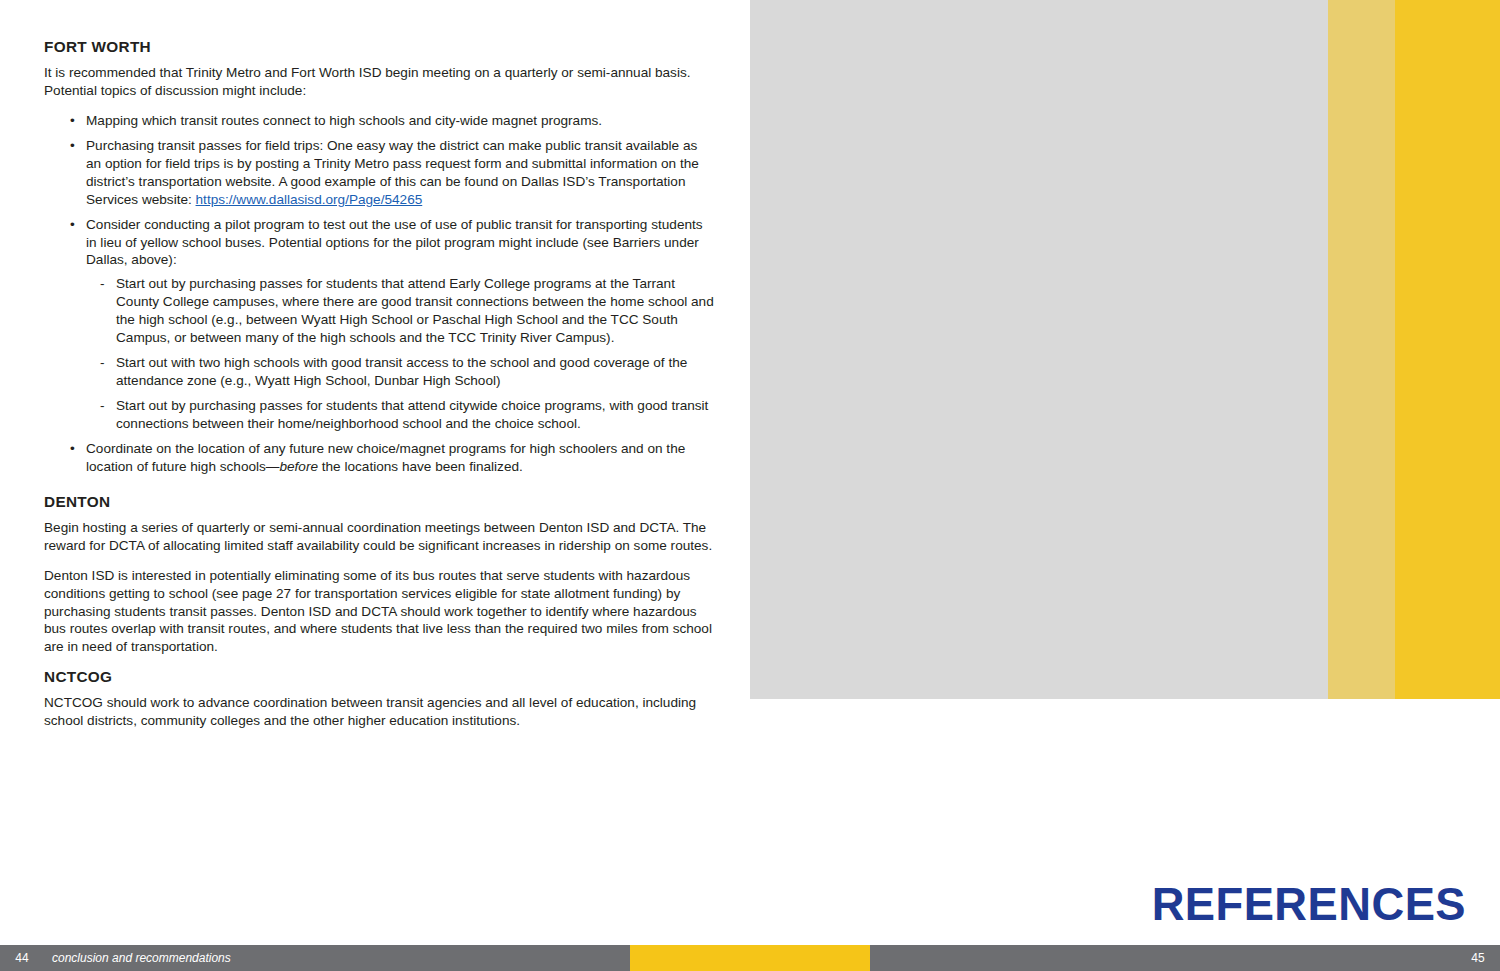Fort Worth
It is recommended that Trinity Metro and Fort Worth ISD begin meeting on a quarterly or semi-annual basis. Potential topics of discussion might include:
Mapping which transit routes connect to high schools and city-wide magnet programs.
Purchasing transit passes for field trips: One easy way the district can make public transit available as an option for field trips is by posting a Trinity Metro pass request form and submittal information on the district’s transportation website. A good example of this can be found on Dallas ISD’s Transportation Services website: https://www.dallasisd.org/Page/54265
Consider conducting a pilot program to test out the use of use of public transit for transporting students in lieu of yellow school buses. Potential options for the pilot program might include (see Barriers under Dallas, above):
Start out by purchasing passes for students that attend Early College programs at the Tarrant County College campuses, where there are good transit connections between the home school and the high school (e.g., between Wyatt High School or Paschal High School and the TCC South Campus, or between many of the high schools and the TCC Trinity River Campus).
Start out with two high schools with good transit access to the school and good coverage of the attendance zone (e.g., Wyatt High School, Dunbar High School)
Start out by purchasing passes for students that attend citywide choice programs, with good transit connections between their home/neighborhood school and the choice school.
Coordinate on the location of any future new choice/magnet programs for high schoolers and on the location of future high schools—before the locations have been finalized.
Denton
Begin hosting a series of quarterly or semi-annual coordination meetings between Denton ISD and DCTA. The reward for DCTA of allocating limited staff availability could be significant increases in ridership on some routes.
Denton ISD is interested in potentially eliminating some of its bus routes that serve students with hazardous conditions getting to school (see page 27 for transportation services eligible for state allotment funding) by purchasing students transit passes. Denton ISD and DCTA should work together to identify where hazardous bus routes overlap with transit routes, and where students that live less than the required two miles from school are in need of transportation.
NCTCOG
NCTCOG should work to advance coordination between transit agencies and all level of education, including school districts, community colleges and the other higher education institutions.
44
conclusion and recommendations
REFERENCES
45